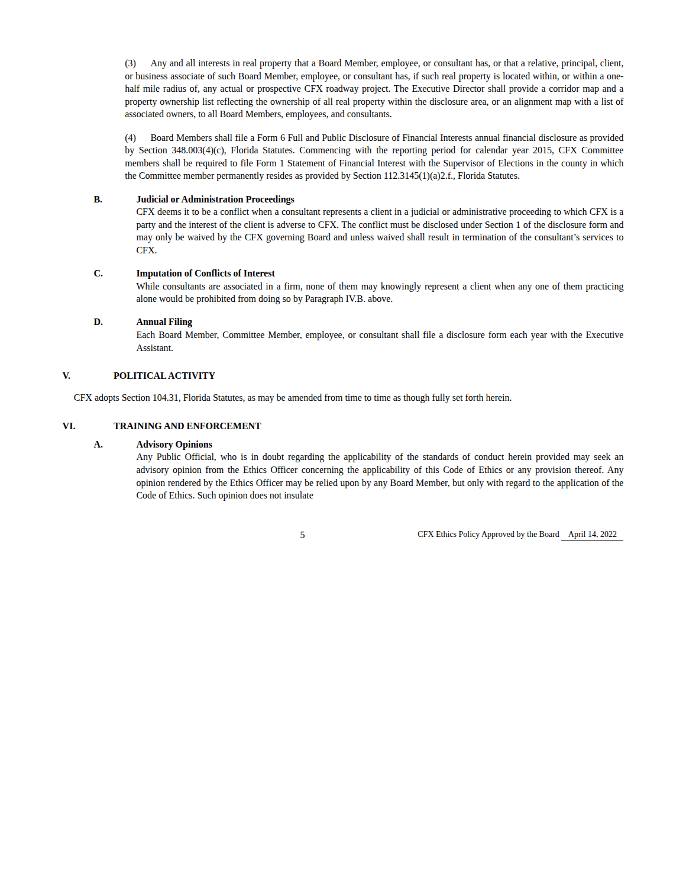(3) Any and all interests in real property that a Board Member, employee, or consultant has, or that a relative, principal, client, or business associate of such Board Member, employee, or consultant has, if such real property is located within, or within a one- half mile radius of, any actual or prospective CFX roadway project. The Executive Director shall provide a corridor map and a property ownership list reflecting the ownership of all real property within the disclosure area, or an alignment map with a list of associated owners, to all Board Members, employees, and consultants.
(4) Board Members shall file a Form 6 Full and Public Disclosure of Financial Interests annual financial disclosure as provided by Section 348.003(4)(c), Florida Statutes. Commencing with the reporting period for calendar year 2015, CFX Committee members shall be required to file Form 1 Statement of Financial Interest with the Supervisor of Elections in the county in which the Committee member permanently resides as provided by Section 112.3145(1)(a)2.f., Florida Statutes.
B. Judicial or Administration Proceedings
CFX deems it to be a conflict when a consultant represents a client in a judicial or administrative proceeding to which CFX is a party and the interest of the client is adverse to CFX. The conflict must be disclosed under Section 1 of the disclosure form and may only be waived by the CFX governing Board and unless waived shall result in termination of the consultant’s services to CFX.
C. Imputation of Conflicts of Interest
While consultants are associated in a firm, none of them may knowingly represent a client when any one of them practicing alone would be prohibited from doing so by Paragraph IV.B. above.
D. Annual Filing
Each Board Member, Committee Member, employee, or consultant shall file a disclosure form each year with the Executive Assistant.
V. POLITICAL ACTIVITY
CFX adopts Section 104.31, Florida Statutes, as may be amended from time to time as though fully set forth herein.
VI. TRAINING AND ENFORCEMENT
A. Advisory Opinions
Any Public Official, who is in doubt regarding the applicability of the standards of conduct herein provided may seek an advisory opinion from the Ethics Officer concerning the applicability of this Code of Ethics or any provision thereof. Any opinion rendered by the Ethics Officer may be relied upon by any Board Member, but only with regard to the application of the Code of Ethics. Such opinion does not insulate
5
CFX Ethics Policy Approved by the Board April 14, 2022